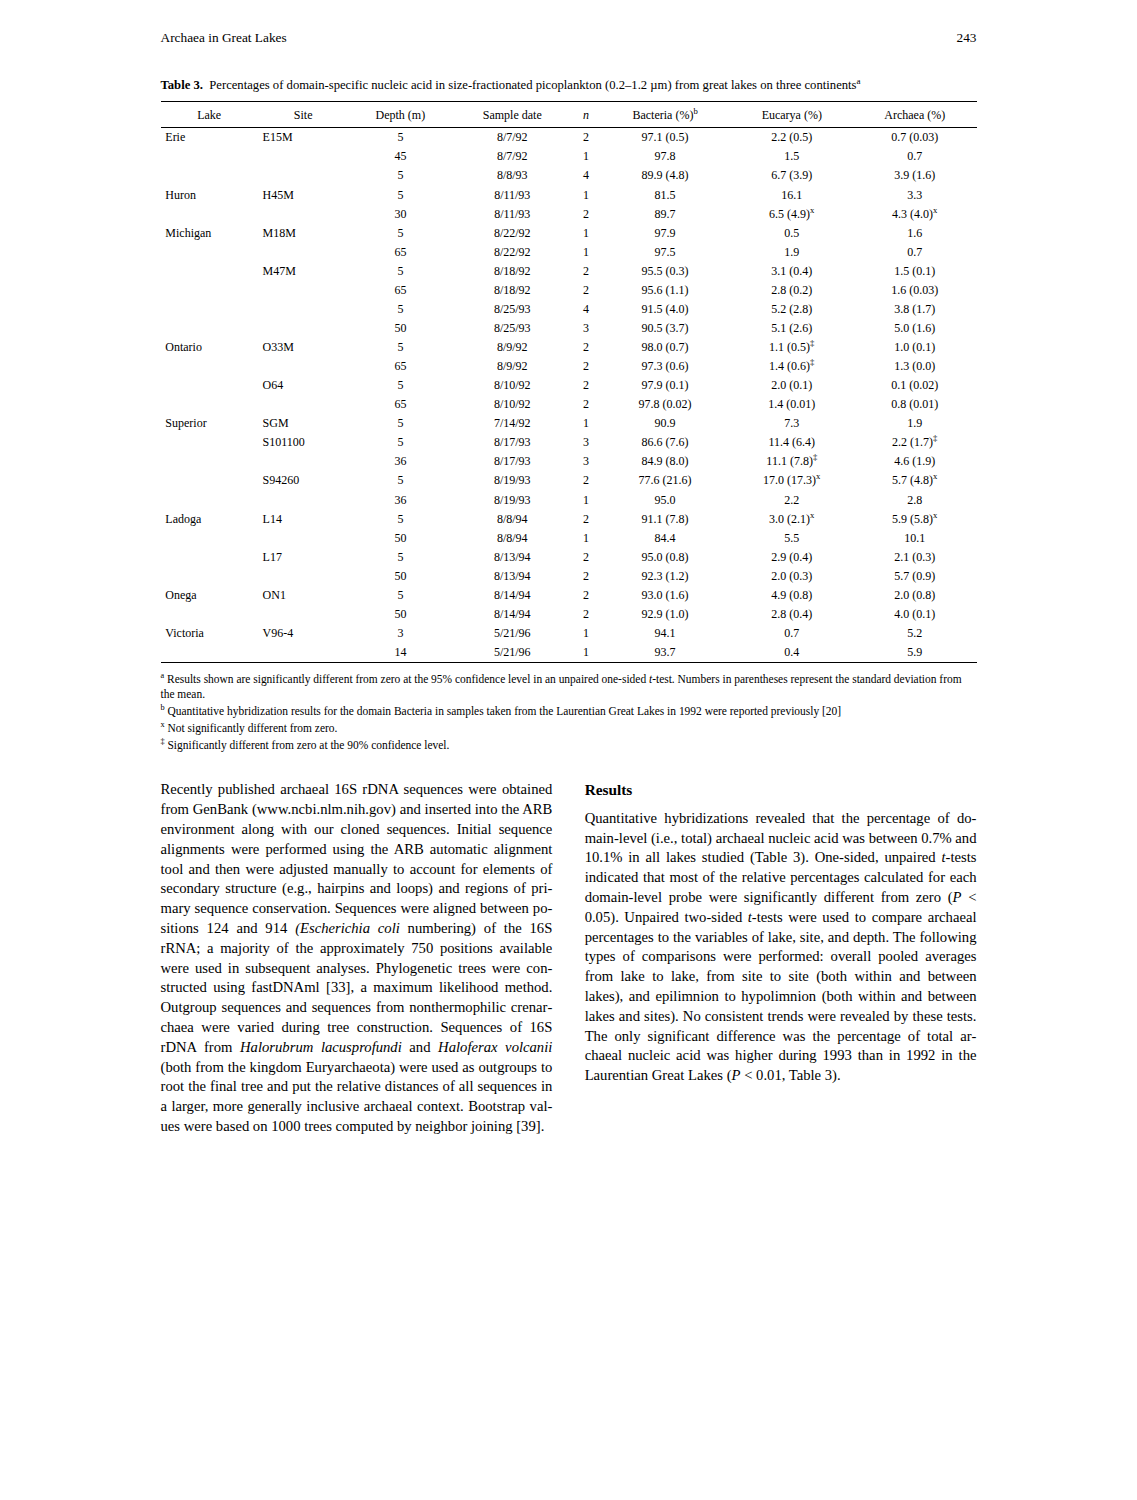Archaea in Great Lakes 243
Table 3. Percentages of domain-specific nucleic acid in size-fractionated picoplankton (0.2–1.2 µm) from great lakes on three continentsa
| Lake | Site | Depth (m) | Sample date | n | Bacteria (%) b | Eucarya (%) | Archaea (%) |
| --- | --- | --- | --- | --- | --- | --- | --- |
| Erie | E15M | 5 | 8/7/92 | 2 | 97.1 (0.5) | 2.2 (0.5) | 0.7 (0.03) |
| | | 45 | 8/7/92 | 1 | 97.8 | 1.5 | 0.7 |
| | | 5 | 8/8/93 | 4 | 89.9 (4.8) | 6.7 (3.9) | 3.9 (1.6) |
| Huron | H45M | 5 | 8/11/93 | 1 | 81.5 | 16.1 | 3.3 |
| | | 30 | 8/11/93 | 2 | 89.7 | 6.5 (4.9) x | 4.3 (4.0) x |
| Michigan | M18M | 5 | 8/22/92 | 1 | 97.9 | 0.5 | 1.6 |
| | | 65 | 8/22/92 | 1 | 97.5 | 1.9 | 0.7 |
| | M47M | 5 | 8/18/92 | 2 | 95.5 (0.3) | 3.1 (0.4) | 1.5 (0.1) |
| | | 65 | 8/18/92 | 2 | 95.6 (1.1) | 2.8 (0.2) | 1.6 (0.03) |
| | | 5 | 8/25/93 | 4 | 91.5 (4.0) | 5.2 (2.8) | 3.8 (1.7) |
| | | 50 | 8/25/93 | 3 | 90.5 (3.7) | 5.1 (2.6) | 5.0 (1.6) |
| Ontario | O33M | 5 | 8/9/92 | 2 | 98.0 (0.7) | 1.1 (0.5) ‡ | 1.0 (0.1) |
| | | 65 | 8/9/92 | 2 | 97.3 (0.6) | 1.4 (0.6) ‡ | 1.3 (0.0) |
| | O64 | 5 | 8/10/92 | 2 | 97.9 (0.1) | 2.0 (0.1) | 0.1 (0.02) |
| | | 65 | 8/10/92 | 2 | 97.8 (0.02) | 1.4 (0.01) | 0.8 (0.01) |
| Superior | SGM | 5 | 7/14/92 | 1 | 90.9 | 7.3 | 1.9 |
| | S101100 | 5 | 8/17/93 | 3 | 86.6 (7.6) | 11.4 (6.4) | 2.2 (1.7) ‡ |
| | | 36 | 8/17/93 | 3 | 84.9 (8.0) | 11.1 (7.8) ‡ | 4.6 (1.9) |
| | S94260 | 5 | 8/19/93 | 2 | 77.6 (21.6) | 17.0 (17.3) x | 5.7 (4.8) x |
| | | 36 | 8/19/93 | 1 | 95.0 | 2.2 | 2.8 |
| Ladoga | L14 | 5 | 8/8/94 | 2 | 91.1 (7.8) | 3.0 (2.1) x | 5.9 (5.8) x |
| | | 50 | 8/8/94 | 1 | 84.4 | 5.5 | 10.1 |
| | L17 | 5 | 8/13/94 | 2 | 95.0 (0.8) | 2.9 (0.4) | 2.1 (0.3) |
| | | 50 | 8/13/94 | 2 | 92.3 (1.2) | 2.0 (0.3) | 5.7 (0.9) |
| Onega | ON1 | 5 | 8/14/94 | 2 | 93.0 (1.6) | 4.9 (0.8) | 2.0 (0.8) |
| | | 50 | 8/14/94 | 2 | 92.9 (1.0) | 2.8 (0.4) | 4.0 (0.1) |
| Victoria | V96-4 | 3 | 5/21/96 | 1 | 94.1 | 0.7 | 5.2 |
| | | 14 | 5/21/96 | 1 | 93.7 | 0.4 | 5.9 |
a Results shown are significantly different from zero at the 95% confidence level in an unpaired one-sided t-test. Numbers in parentheses represent the standard deviation from the mean.
b Quantitative hybridization results for the domain Bacteria in samples taken from the Laurentian Great Lakes in 1992 were reported previously [20]
x Not significantly different from zero.
‡ Significantly different from zero at the 90% confidence level.
Recently published archaeal 16S rDNA sequences were obtained from GenBank (www.ncbi.nlm.nih.gov) and inserted into the ARB environment along with our cloned sequences. Initial sequence alignments were performed using the ARB automatic alignment tool and then were adjusted manually to account for elements of secondary structure (e.g., hairpins and loops) and regions of primary sequence conservation. Sequences were aligned between positions 124 and 914 (Escherichia coli numbering) of the 16S rRNA; a majority of the approximately 750 positions available were used in subsequent analyses. Phylogenetic trees were constructed using fastDNAml [33], a maximum likelihood method. Outgroup sequences and sequences from nonthermophilic crenarchaea were varied during tree construction. Sequences of 16S rDNA from Halorubrum lacusprofundi and Haloferax volcanii (both from the kingdom Euryarchaeota) were used as outgroups to root the final tree and put the relative distances of all sequences in a larger, more generally inclusive archaeal context. Bootstrap values were based on 1000 trees computed by neighbor joining [39].
Results
Quantitative hybridizations revealed that the percentage of domain-level (i.e., total) archaeal nucleic acid was between 0.7% and 10.1% in all lakes studied (Table 3). One-sided, unpaired t-tests indicated that most of the relative percentages calculated for each domain-level probe were significantly different from zero (P < 0.05). Unpaired two-sided t-tests were used to compare archaeal percentages to the variables of lake, site, and depth. The following types of comparisons were performed: overall pooled averages from lake to lake, from site to site (both within and between lakes), and epilimnion to hypolimnion (both within and between lakes and sites). No consistent trends were revealed by these tests. The only significant difference was the percentage of total archaeal nucleic acid was higher during 1993 than in 1992 in the Laurentian Great Lakes (P < 0.01, Table 3).